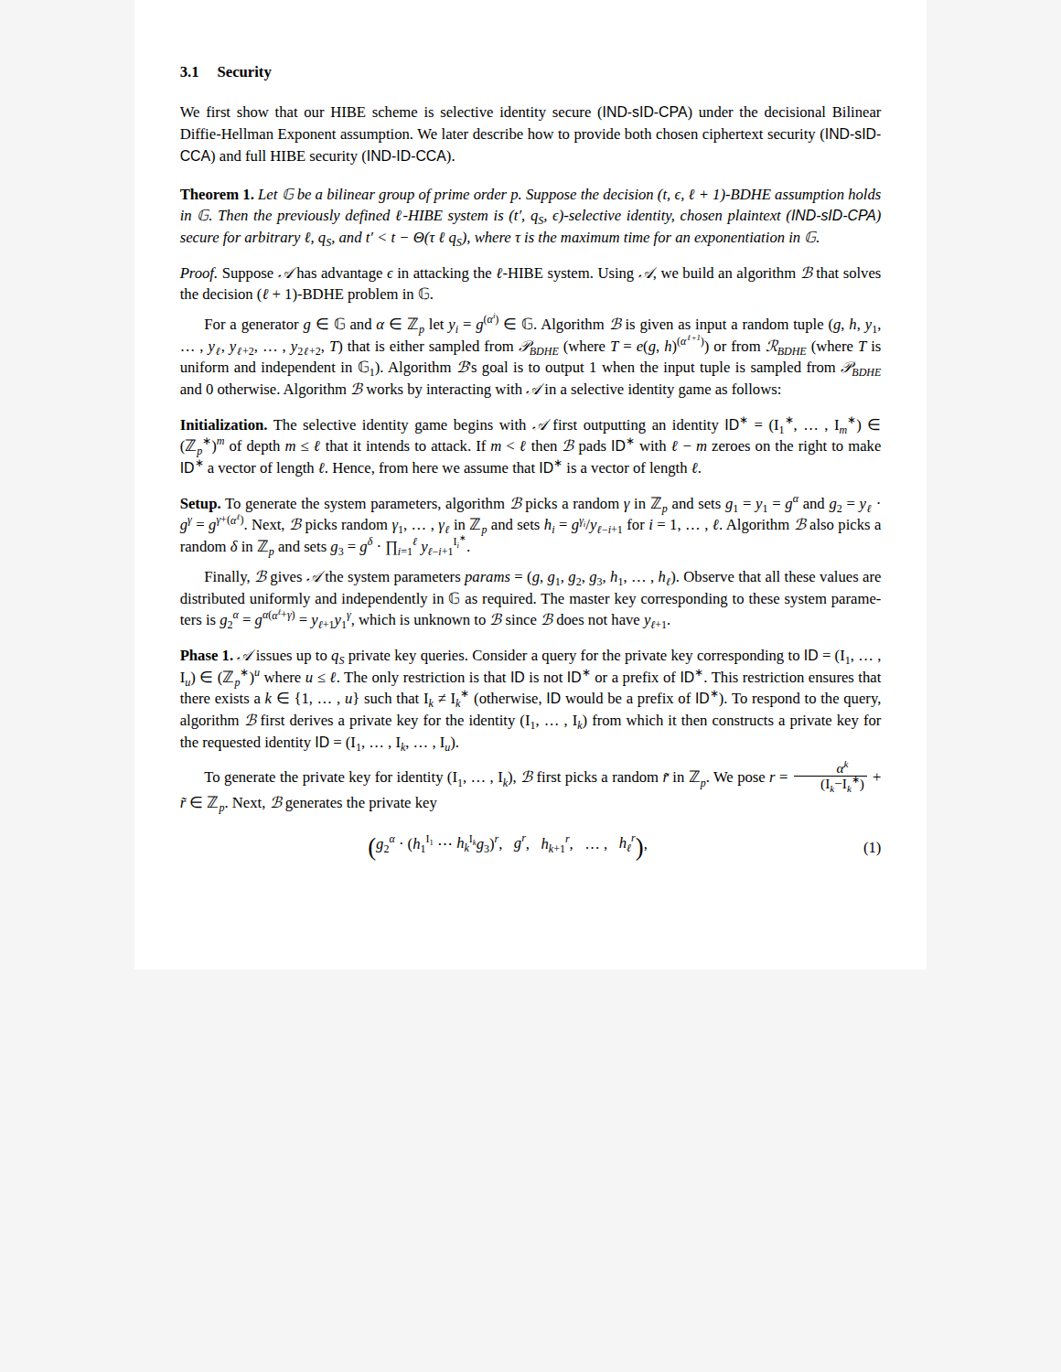3.1 Security
We first show that our HIBE scheme is selective identity secure (IND-sID-CPA) under the decisional Bilinear Diffie-Hellman Exponent assumption. We later describe how to provide both chosen ciphertext security (IND-sID-CCA) and full HIBE security (IND-ID-CCA).
Theorem 1. Let 𝔾 be a bilinear group of prime order p. Suppose the decision (t, ϵ, ℓ + 1)-BDHE assumption holds in 𝔾. Then the previously defined ℓ-HIBE system is (t′, qS, ϵ)-selective identity, chosen plaintext (IND-sID-CPA) secure for arbitrary ℓ, qS, and t′ < t − Θ(τ ℓ qS), where τ is the maximum time for an exponentiation in 𝔾.
Proof. Suppose 𝒜 has advantage ϵ in attacking the ℓ-HIBE system. Using 𝒜, we build an algorithm ℬ that solves the decision (ℓ + 1)-BDHE problem in 𝔾.
For a generator g ∈ 𝔾 and α ∈ ℤp let yi = g(αi) ∈ 𝔾. Algorithm ℬ is given as input a random tuple (g, h, y1, … , yℓ, yℓ+2, … , y2ℓ+2, T) that is either sampled from 𝒫BDHE (where T = e(g, h)(αℓ+1)) or from ℛBDHE (where T is uniform and independent in 𝔾1). Algorithm ℬ's goal is to output 1 when the input tuple is sampled from 𝒫BDHE and 0 otherwise. Algorithm ℬ works by interacting with 𝒜 in a selective identity game as follows:
Initialization. The selective identity game begins with 𝒜 first outputting an identity ID∗ = (I1∗, … , Im∗) ∈ (ℤp∗)m of depth m ≤ ℓ that it intends to attack. If m < ℓ then ℬ pads ID∗ with ℓ − m zeroes on the right to make ID∗ a vector of length ℓ. Hence, from here we assume that ID∗ is a vector of length ℓ.
Setup. To generate the system parameters, algorithm ℬ picks a random γ in ℤp and sets g1 = y1 = gα and g2 = yℓ · gγ = gγ+(αℓ). Next, ℬ picks random γ1, … , γℓ in ℤp and sets hi = gγi/yℓ−i+1 for i = 1, … , ℓ. Algorithm ℬ also picks a random δ in ℤp and sets g3 = gδ · ∏i=1ℓ yℓ−i+1Ii∗.
Finally, ℬ gives 𝒜 the system parameters params = (g, g1, g2, g3, h1, … , hℓ). Observe that all these values are distributed uniformly and independently in 𝔾 as required. The master key corresponding to these system parameters is g2α = gα(αℓ+γ) = yℓ+1y1γ, which is unknown to ℬ since ℬ does not have yℓ+1.
Phase 1. 𝒜 issues up to qS private key queries. Consider a query for the private key corresponding to ID = (I1, … , Iu) ∈ (ℤp∗)u where u ≤ ℓ. The only restriction is that ID is not ID∗ or a prefix of ID∗. This restriction ensures that there exists a k ∈ {1, … , u} such that Ik ≠ Ik∗ (otherwise, ID would be a prefix of ID∗). To respond to the query, algorithm ℬ first derives a private key for the identity (I1, … , Ik) from which it then constructs a private key for the requested identity ID = (I1, … , Ik, … , Iu).
To generate the private key for identity (I1, … , Ik), ℬ first picks a random r̃ in ℤp. We pose r = αk(Ik−Ik∗) + r̃ ∈ ℤp. Next, ℬ generates the private key
(g2α · (h1I1 ⋯ hkIkg3)r, gr, hk+1r, … , hℓr),
(1)